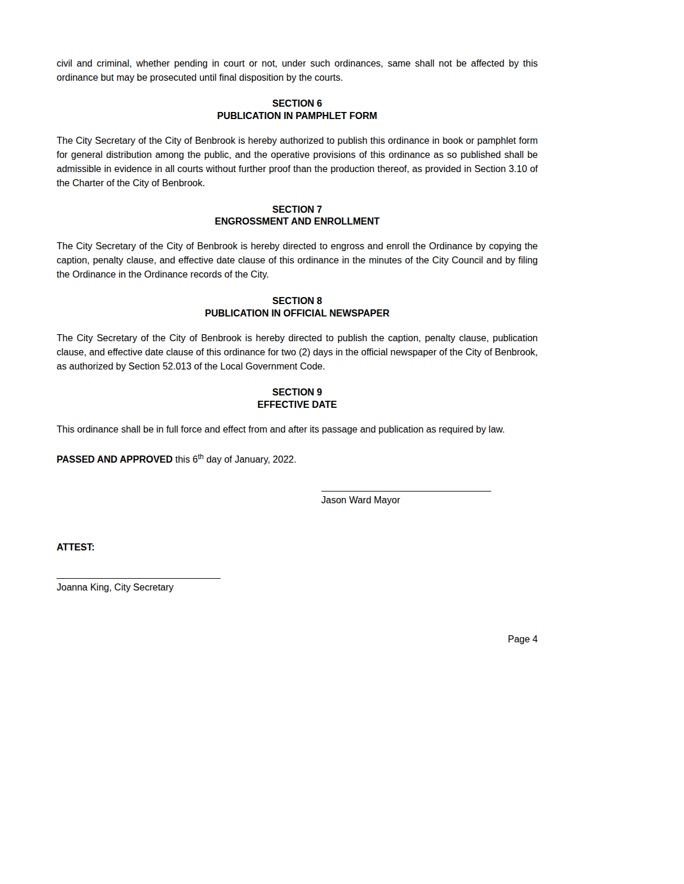civil and criminal, whether pending in court or not, under such ordinances, same shall not be affected by this ordinance but may be prosecuted until final disposition by the courts.
SECTION 6 PUBLICATION IN PAMPHLET FORM
The City Secretary of the City of Benbrook is hereby authorized to publish this ordinance in book or pamphlet form for general distribution among the public, and the operative provisions of this ordinance as so published shall be admissible in evidence in all courts without further proof than the production thereof, as provided in Section 3.10 of the Charter of the City of Benbrook.
SECTION 7 ENGROSSMENT AND ENROLLMENT
The City Secretary of the City of Benbrook is hereby directed to engross and enroll the Ordinance by copying the caption, penalty clause, and effective date clause of this ordinance in the minutes of the City Council and by filing the Ordinance in the Ordinance records of the City.
SECTION 8 PUBLICATION IN OFFICIAL NEWSPAPER
The City Secretary of the City of Benbrook is hereby directed to publish the caption, penalty clause, publication clause, and effective date clause of this ordinance for two (2) days in the official newspaper of the City of Benbrook, as authorized by Section 52.013 of the Local Government Code.
SECTION 9 EFFECTIVE DATE
This ordinance shall be in full force and effect from and after its passage and publication as required by law.
PASSED AND APPROVED this 6th day of January, 2022.
Jason Ward Mayor
ATTEST:
Joanna King, City Secretary
Page 4